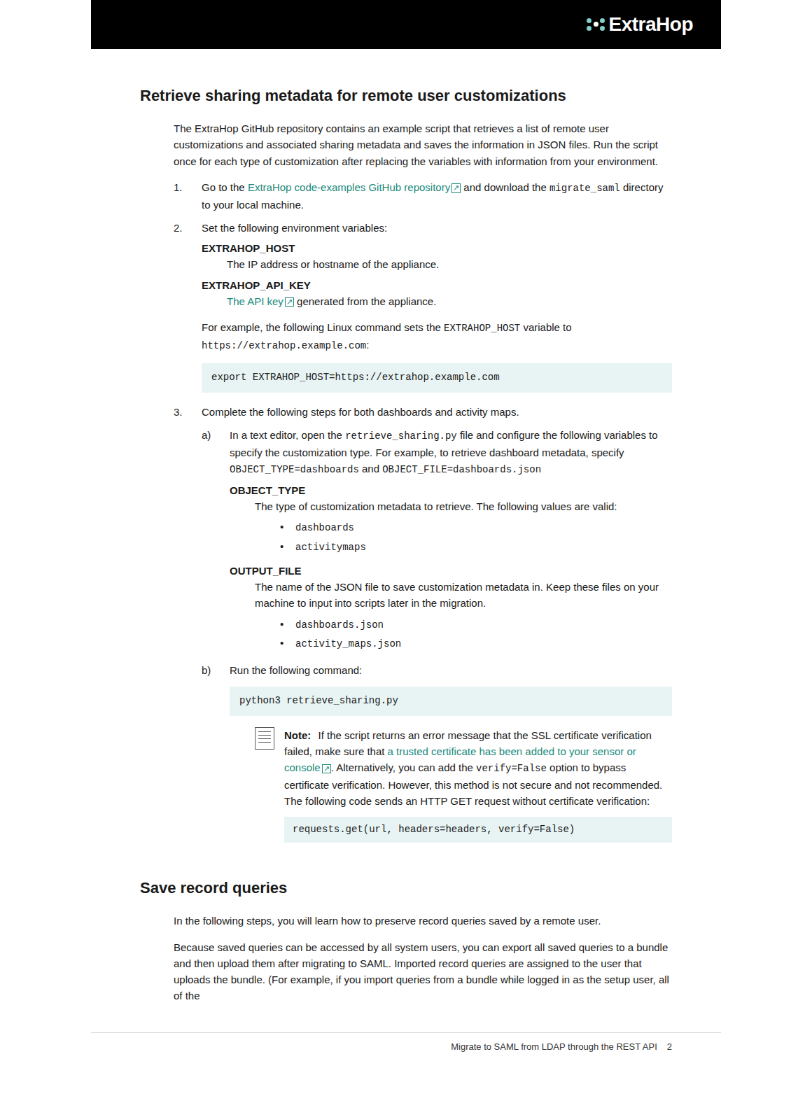ExtraHop
Retrieve sharing metadata for remote user customizations
The ExtraHop GitHub repository contains an example script that retrieves a list of remote user customizations and associated sharing metadata and saves the information in JSON files. Run the script once for each type of customization after replacing the variables with information from your environment.
Go to the ExtraHop code-examples GitHub repository and download the migrate_saml directory to your local machine.
Set the following environment variables:
EXTRAHOP_HOST
The IP address or hostname of the appliance.
EXTRAHOP_API_KEY
The API key generated from the appliance.
For example, the following Linux command sets the EXTRAHOP_HOST variable to https://extrahop.example.com:
export EXTRAHOP_HOST=https://extrahop.example.com
Complete the following steps for both dashboards and activity maps.
In a text editor, open the retrieve_sharing.py file and configure the following variables to specify the customization type. For example, to retrieve dashboard metadata, specify OBJECT_TYPE=dashboards and OBJECT_FILE=dashboards.json
OBJECT_TYPE
The type of customization metadata to retrieve. The following values are valid:
dashboards
activitymaps
OUTPUT_FILE
The name of the JSON file to save customization metadata in. Keep these files on your machine to input into scripts later in the migration.
dashboards.json
activity_maps.json
Run the following command:
python3 retrieve_sharing.py
Note: If the script returns an error message that the SSL certificate verification failed, make sure that a trusted certificate has been added to your sensor or console. Alternatively, you can add the verify=False option to bypass certificate verification. However, this method is not secure and not recommended. The following code sends an HTTP GET request without certificate verification:
requests.get(url, headers=headers, verify=False)
Save record queries
In the following steps, you will learn how to preserve record queries saved by a remote user.
Because saved queries can be accessed by all system users, you can export all saved queries to a bundle and then upload them after migrating to SAML. Imported record queries are assigned to the user that uploads the bundle. (For example, if you import queries from a bundle while logged in as the setup user, all of the
Migrate to SAML from LDAP through the REST API2